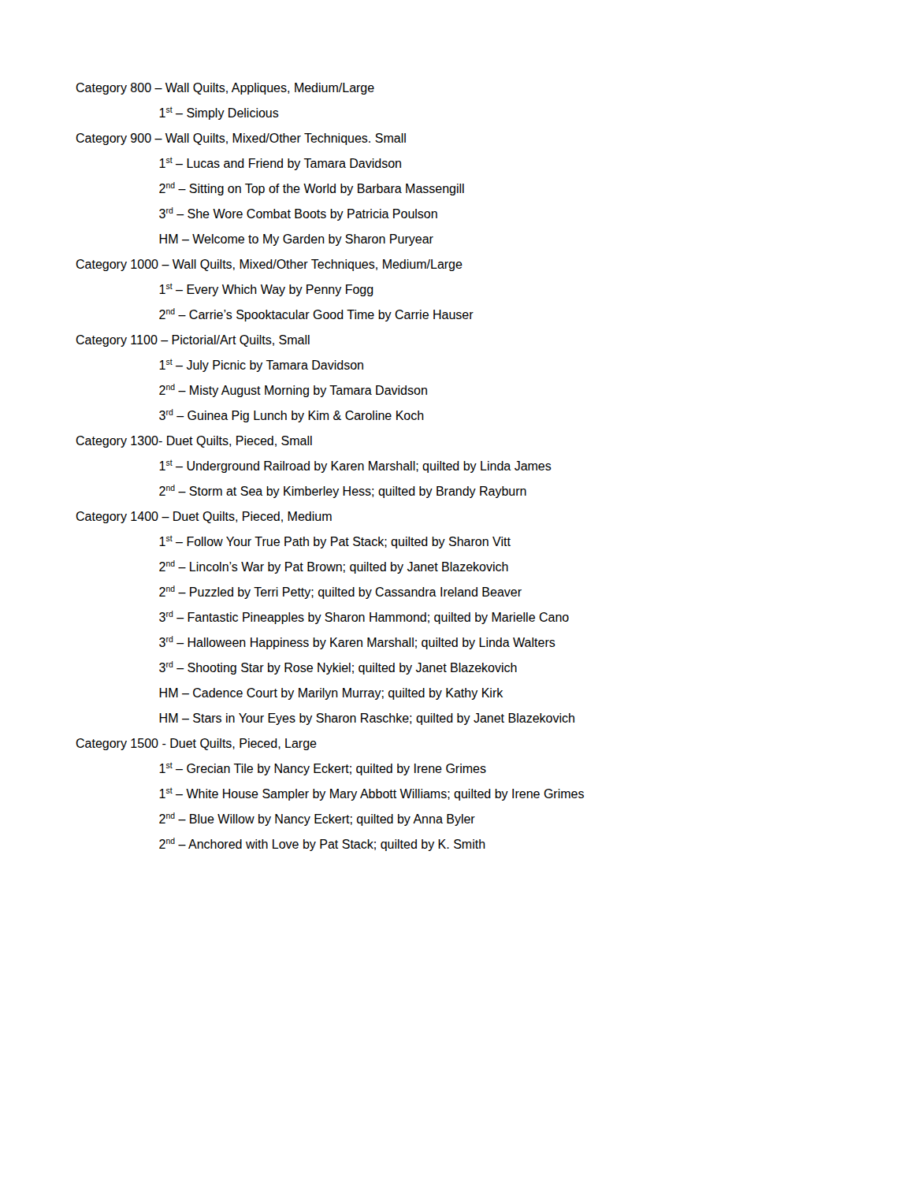Category 800 – Wall Quilts, Appliques, Medium/Large
1st – Simply Delicious
Category 900 – Wall Quilts, Mixed/Other Techniques. Small
1st – Lucas and Friend by Tamara Davidson
2nd – Sitting on Top of the World by Barbara Massengill
3rd – She Wore Combat Boots by Patricia Poulson
HM – Welcome to My Garden by Sharon Puryear
Category 1000 – Wall Quilts, Mixed/Other Techniques, Medium/Large
1st – Every Which Way by Penny Fogg
2nd – Carrie’s Spooktacular Good Time by Carrie Hauser
Category 1100 – Pictorial/Art Quilts, Small
1st – July Picnic by Tamara Davidson
2nd – Misty August Morning by Tamara Davidson
3rd – Guinea Pig Lunch by Kim & Caroline Koch
Category 1300- Duet Quilts, Pieced, Small
1st – Underground Railroad by Karen Marshall; quilted by Linda James
2nd – Storm at Sea by Kimberley Hess; quilted by Brandy Rayburn
Category 1400 – Duet Quilts, Pieced, Medium
1st – Follow Your True Path by Pat Stack; quilted by Sharon Vitt
2nd – Lincoln’s War by Pat Brown; quilted by Janet Blazekovich
2nd – Puzzled by Terri Petty; quilted by Cassandra Ireland Beaver
3rd – Fantastic Pineapples by Sharon Hammond; quilted by Marielle Cano
3rd – Halloween Happiness by Karen Marshall; quilted by Linda Walters
3rd – Shooting Star by Rose Nykiel; quilted by Janet Blazekovich
HM – Cadence Court by Marilyn Murray; quilted by Kathy Kirk
HM – Stars in Your Eyes by Sharon Raschke; quilted by Janet Blazekovich
Category 1500 - Duet Quilts, Pieced, Large
1st – Grecian Tile by Nancy Eckert; quilted by Irene Grimes
1st – White House Sampler by Mary Abbott Williams; quilted by Irene Grimes
2nd – Blue Willow by Nancy Eckert; quilted by Anna Byler
2nd – Anchored with Love by Pat Stack; quilted by K. Smith